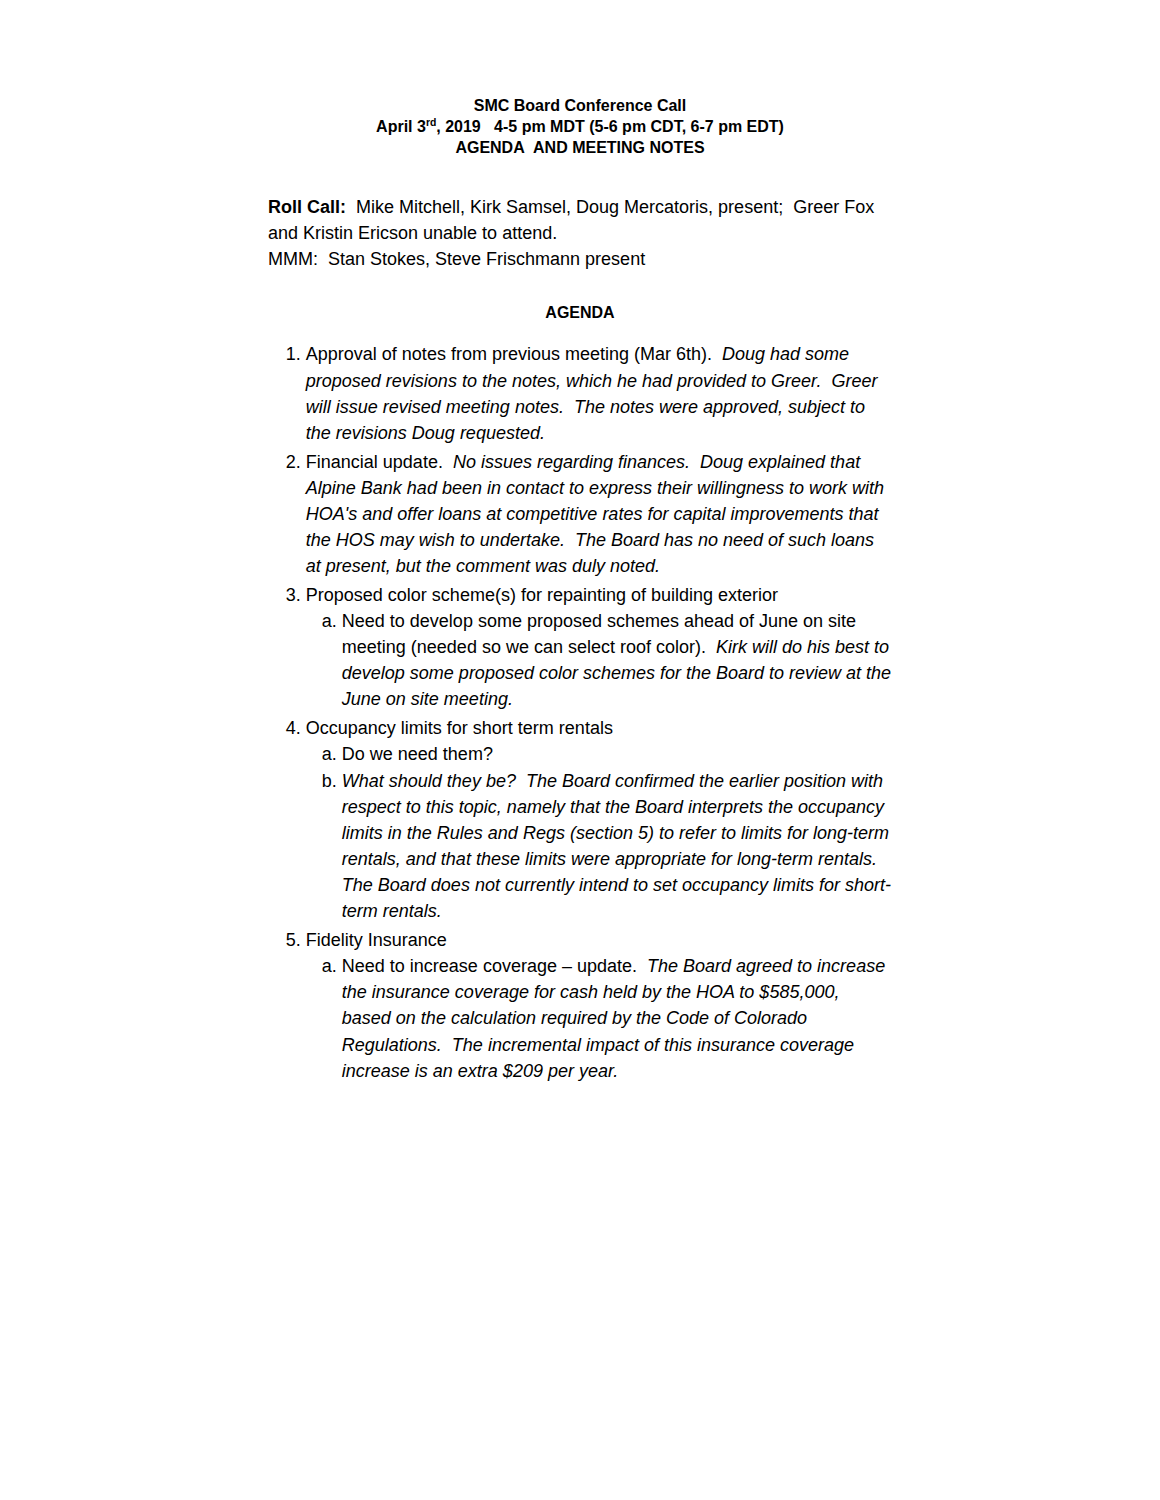SMC Board Conference Call April 3rd, 2019 4-5 pm MDT (5-6 pm CDT, 6-7 pm EDT) AGENDA AND MEETING NOTES
Roll Call: Mike Mitchell, Kirk Samsel, Doug Mercatoris, present; Greer Fox and Kristin Ericson unable to attend.
MMM: Stan Stokes, Steve Frischmann present
AGENDA
Approval of notes from previous meeting (Mar 6th). Doug had some proposed revisions to the notes, which he had provided to Greer. Greer will issue revised meeting notes. The notes were approved, subject to the revisions Doug requested.
Financial update. No issues regarding finances. Doug explained that Alpine Bank had been in contact to express their willingness to work with HOA's and offer loans at competitive rates for capital improvements that the HOS may wish to undertake. The Board has no need of such loans at present, but the comment was duly noted.
Proposed color scheme(s) for repainting of building exterior
Need to develop some proposed schemes ahead of June on site meeting (needed so we can select roof color). Kirk will do his best to develop some proposed color schemes for the Board to review at the June on site meeting.
Occupancy limits for short term rentals
Do we need them?
What should they be? The Board confirmed the earlier position with respect to this topic, namely that the Board interprets the occupancy limits in the Rules and Regs (section 5) to refer to limits for long-term rentals, and that these limits were appropriate for long-term rentals. The Board does not currently intend to set occupancy limits for short-term rentals.
Fidelity Insurance
Need to increase coverage – update. The Board agreed to increase the insurance coverage for cash held by the HOA to $585,000, based on the calculation required by the Code of Colorado Regulations. The incremental impact of this insurance coverage increase is an extra $209 per year.